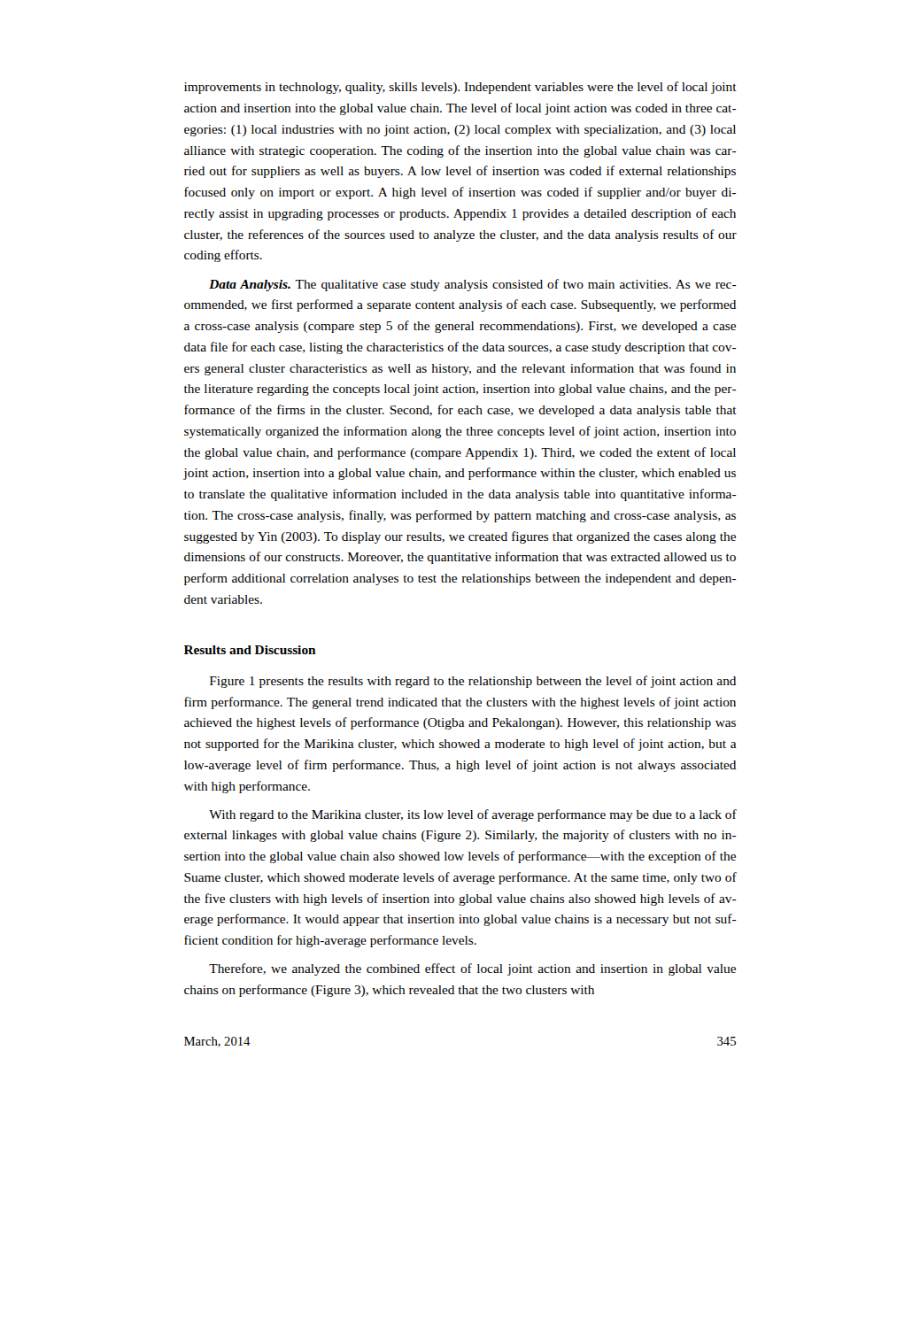improvements in technology, quality, skills levels). Independent variables were the level of local joint action and insertion into the global value chain. The level of local joint action was coded in three categories: (1) local industries with no joint action, (2) local complex with specialization, and (3) local alliance with strategic cooperation. The coding of the insertion into the global value chain was carried out for suppliers as well as buyers. A low level of insertion was coded if external relationships focused only on import or export. A high level of insertion was coded if supplier and/or buyer directly assist in upgrading processes or products. Appendix 1 provides a detailed description of each cluster, the references of the sources used to analyze the cluster, and the data analysis results of our coding efforts.
Data Analysis. The qualitative case study analysis consisted of two main activities. As we recommended, we first performed a separate content analysis of each case. Subsequently, we performed a cross-case analysis (compare step 5 of the general recommendations). First, we developed a case data file for each case, listing the characteristics of the data sources, a case study description that covers general cluster characteristics as well as history, and the relevant information that was found in the literature regarding the concepts local joint action, insertion into global value chains, and the performance of the firms in the cluster. Second, for each case, we developed a data analysis table that systematically organized the information along the three concepts level of joint action, insertion into the global value chain, and performance (compare Appendix 1). Third, we coded the extent of local joint action, insertion into a global value chain, and performance within the cluster, which enabled us to translate the qualitative information included in the data analysis table into quantitative information. The cross-case analysis, finally, was performed by pattern matching and cross-case analysis, as suggested by Yin (2003). To display our results, we created figures that organized the cases along the dimensions of our constructs. Moreover, the quantitative information that was extracted allowed us to perform additional correlation analyses to test the relationships between the independent and dependent variables.
Results and Discussion
Figure 1 presents the results with regard to the relationship between the level of joint action and firm performance. The general trend indicated that the clusters with the highest levels of joint action achieved the highest levels of performance (Otigba and Pekalongan). However, this relationship was not supported for the Marikina cluster, which showed a moderate to high level of joint action, but a low-average level of firm performance. Thus, a high level of joint action is not always associated with high performance.
With regard to the Marikina cluster, its low level of average performance may be due to a lack of external linkages with global value chains (Figure 2). Similarly, the majority of clusters with no insertion into the global value chain also showed low levels of performance—with the exception of the Suame cluster, which showed moderate levels of average performance. At the same time, only two of the five clusters with high levels of insertion into global value chains also showed high levels of average performance. It would appear that insertion into global value chains is a necessary but not sufficient condition for high-average performance levels.
Therefore, we analyzed the combined effect of local joint action and insertion in global value chains on performance (Figure 3), which revealed that the two clusters with
March, 2014 345